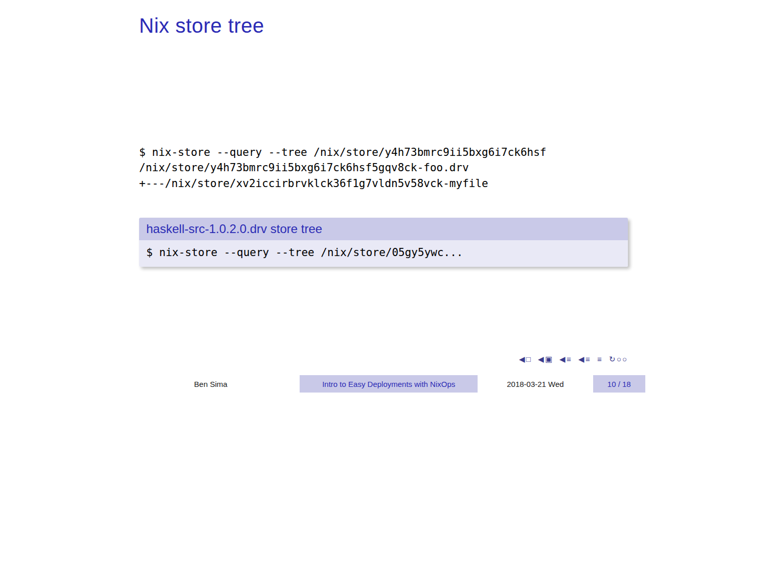Nix store tree
$ nix-store --query --tree /nix/store/y4h73bmrc9ii5bxg6i7ck6hsf
/nix/store/y4h73bmrc9ii5bxg6i7ck6hsf5gqv8ck-foo.drv
+---/nix/store/xv2iccirbrvklck36f1g7vldn5v58vck-myfile
haskell-src-1.0.2.0.drv store tree
$ nix-store --query --tree /nix/store/05gy5ywc...
◀□ ◀▣ ◀≡ ◀≡ ≡ ↻○○
Ben Sima
Intro to Easy Deployments with NixOps
2018-03-21 Wed
10 / 18